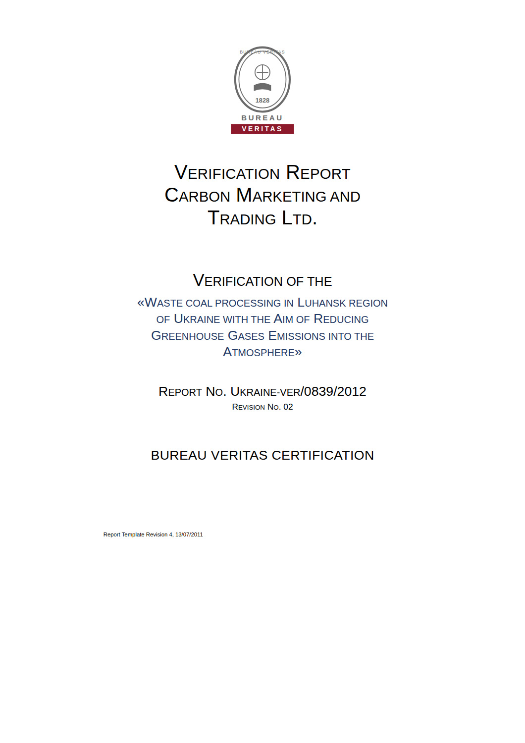BUREAU VERITAS 1828 BUREAU VERITAS
VERIFICATION REPORT
CARBON MARKETING AND
TRADING LTD.
VERIFICATION OF THE
«WASTE COAL PROCESSING IN LUHANSK REGION
OF UKRAINE WITH THE AIM OF REDUCING
GREENHOUSE GASES EMISSIONS INTO THE
ATMOSPHERE»
REPORT NO. UKRAINE-VER/0839/2012
REVISION NO. 02
BUREAU VERITAS CERTIFICATION
Report Template Revision 4, 13/07/2011